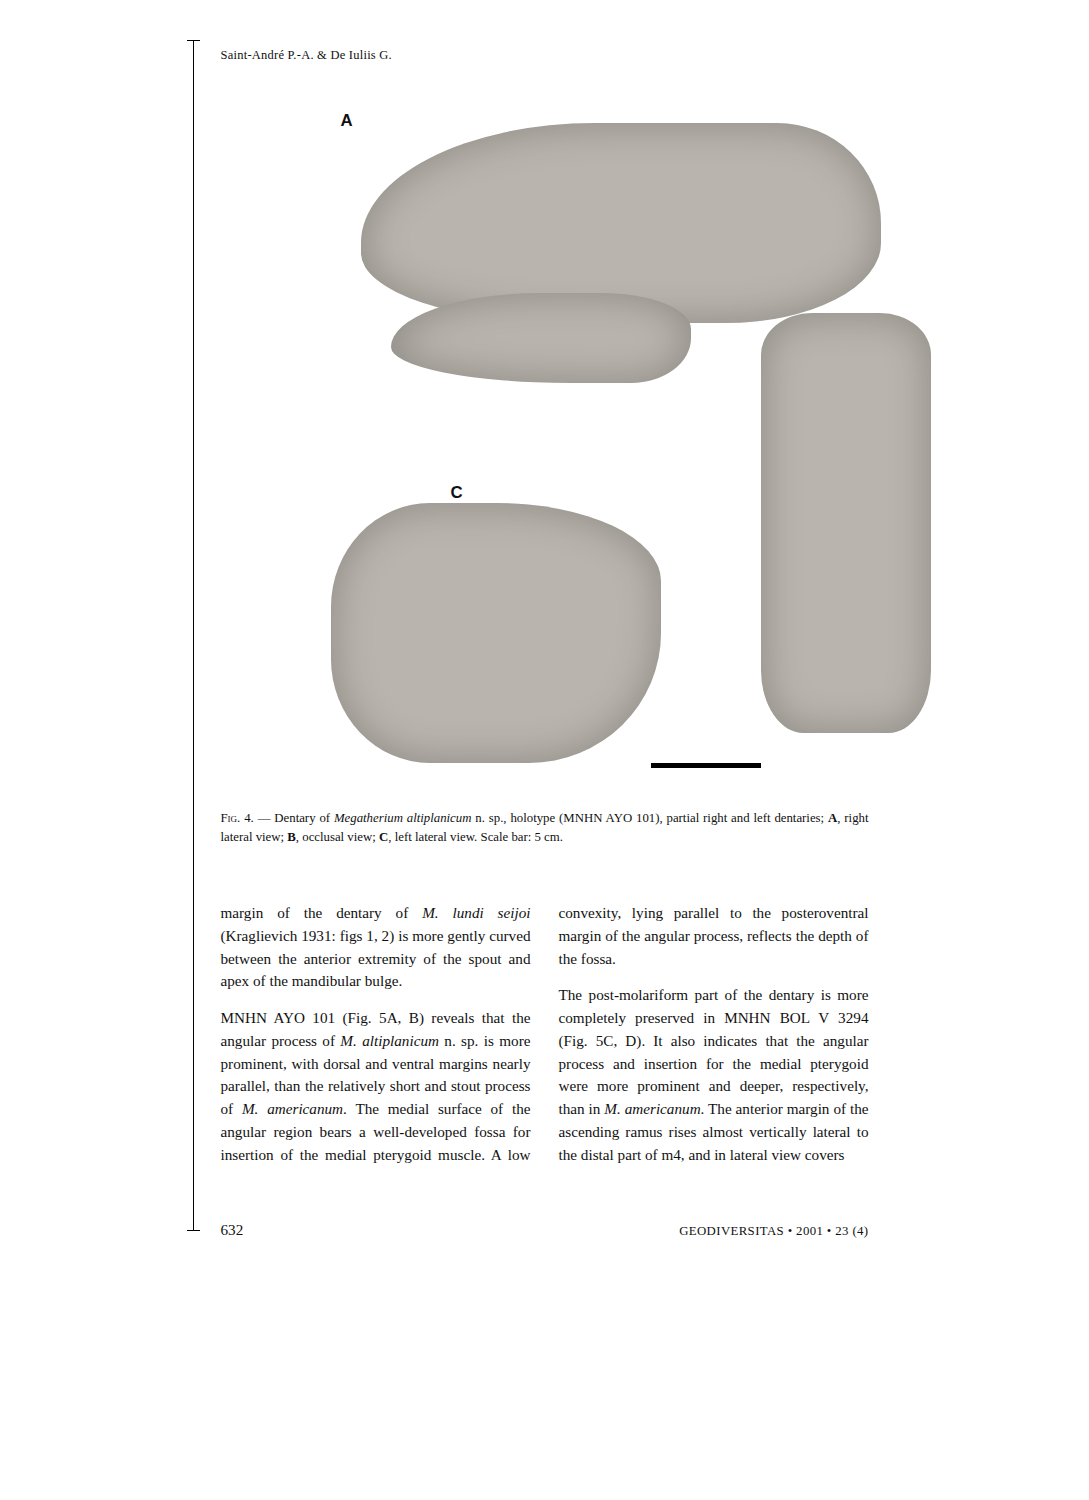Saint-André P.-A. & De Iuliis G.
A B C
Fig. 4. — Dentary of Megatherium altiplanicum n. sp., holotype (MNHN AYO 101), partial right and left dentaries; A, right lateral view; B, occlusal view; C, left lateral view. Scale bar: 5 cm.
margin of the dentary of M. lundi seijoi (Kraglievich 1931: figs 1, 2) is more gently curved between the anterior extremity of the spout and apex of the mandibular bulge.
MNHN AYO 101 (Fig. 5A, B) reveals that the angular process of M. altiplanicum n. sp. is more prominent, with dorsal and ventral margins nearly parallel, than the relatively short and stout process of M. americanum. The medial surface of the angular region bears a well-developed fossa for insertion of the medial pterygoid muscle. A low convexity, lying parallel to the posteroventral margin of the angular process, reflects the depth of the fossa.
The post-molariform part of the dentary is more completely preserved in MNHN BOL V 3294 (Fig. 5C, D). It also indicates that the angular process and insertion for the medial pterygoid were more prominent and deeper, respectively, than in M. americanum. The anterior margin of the ascending ramus rises almost vertically lateral to the distal part of m4, and in lateral view covers
632
GEODIVERSITAS • 2001 • 23 (4)